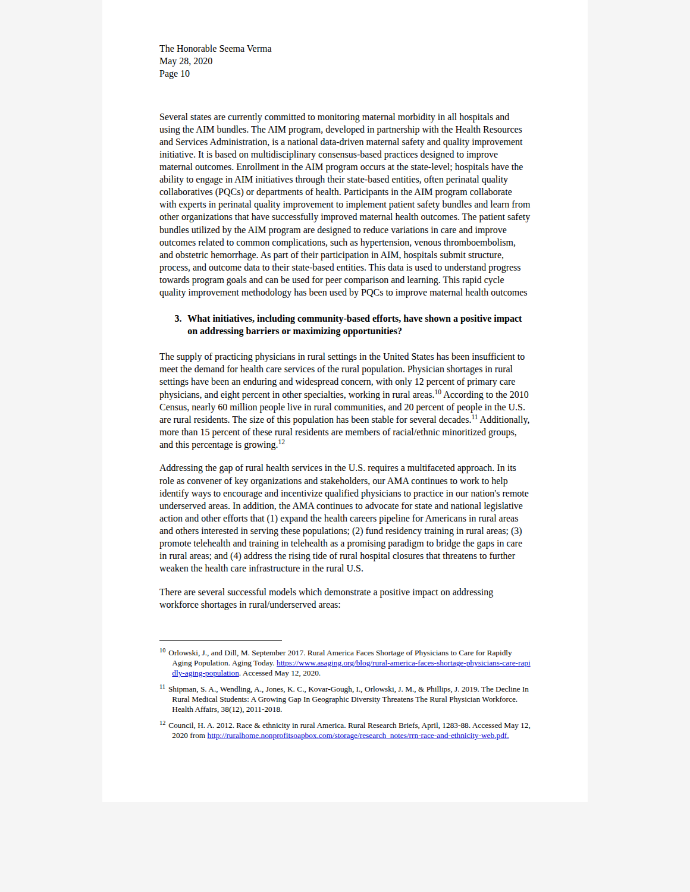The Honorable Seema Verma
May 28, 2020
Page 10
Several states are currently committed to monitoring maternal morbidity in all hospitals and using the AIM bundles. The AIM program, developed in partnership with the Health Resources and Services Administration, is a national data-driven maternal safety and quality improvement initiative. It is based on multidisciplinary consensus-based practices designed to improve maternal outcomes. Enrollment in the AIM program occurs at the state-level; hospitals have the ability to engage in AIM initiatives through their state-based entities, often perinatal quality collaboratives (PQCs) or departments of health. Participants in the AIM program collaborate with experts in perinatal quality improvement to implement patient safety bundles and learn from other organizations that have successfully improved maternal health outcomes. The patient safety bundles utilized by the AIM program are designed to reduce variations in care and improve outcomes related to common complications, such as hypertension, venous thromboembolism, and obstetric hemorrhage. As part of their participation in AIM, hospitals submit structure, process, and outcome data to their state-based entities. This data is used to understand progress towards program goals and can be used for peer comparison and learning. This rapid cycle quality improvement methodology has been used by PQCs to improve maternal health outcomes
What initiatives, including community-based efforts, have shown a positive impact on addressing barriers or maximizing opportunities?
The supply of practicing physicians in rural settings in the United States has been insufficient to meet the demand for health care services of the rural population. Physician shortages in rural settings have been an enduring and widespread concern, with only 12 percent of primary care physicians, and eight percent in other specialties, working in rural areas.10 According to the 2010 Census, nearly 60 million people live in rural communities, and 20 percent of people in the U.S. are rural residents. The size of this population has been stable for several decades.11 Additionally, more than 15 percent of these rural residents are members of racial/ethnic minoritized groups, and this percentage is growing.12
Addressing the gap of rural health services in the U.S. requires a multifaceted approach. In its role as convener of key organizations and stakeholders, our AMA continues to work to help identify ways to encourage and incentivize qualified physicians to practice in our nation's remote underserved areas. In addition, the AMA continues to advocate for state and national legislative action and other efforts that (1) expand the health careers pipeline for Americans in rural areas and others interested in serving these populations; (2) fund residency training in rural areas; (3) promote telehealth and training in telehealth as a promising paradigm to bridge the gaps in care in rural areas; and (4) address the rising tide of rural hospital closures that threatens to further weaken the health care infrastructure in the rural U.S.
There are several successful models which demonstrate a positive impact on addressing workforce shortages in rural/underserved areas:
10 Orlowski, J., and Dill, M. September 2017. Rural America Faces Shortage of Physicians to Care for Rapidly Aging Population. Aging Today. https://www.asaging.org/blog/rural-america-faces-shortage-physicians-care-rapidly-aging-population. Accessed May 12, 2020.
11 Shipman, S. A., Wendling, A., Jones, K. C., Kovar-Gough, I., Orlowski, J. M., & Phillips, J. 2019. The Decline In Rural Medical Students: A Growing Gap In Geographic Diversity Threatens The Rural Physician Workforce. Health Affairs, 38(12), 2011-2018.
12 Council, H. A. 2012. Race & ethnicity in rural America. Rural Research Briefs, April, 1283-88. Accessed May 12, 2020 from http://ruralhome.nonprofitsoapbox.com/storage/research_notes/rrn-race-and-ethnicity-web.pdf.